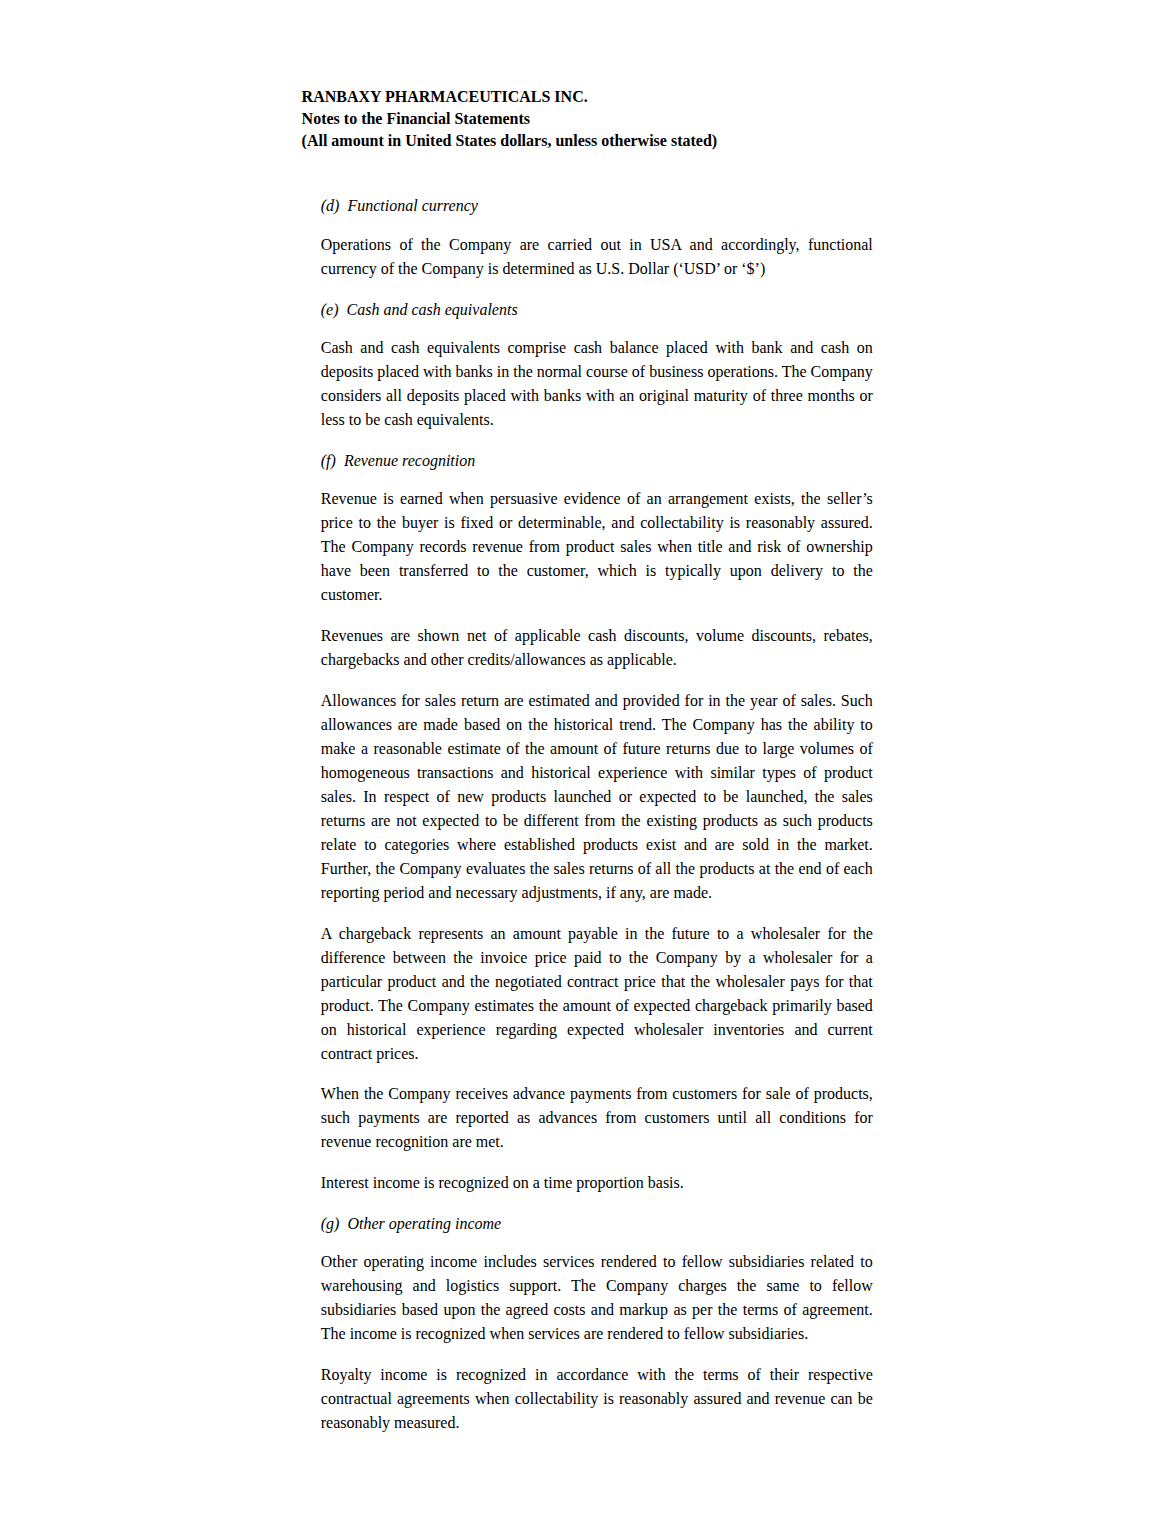RANBAXY PHARMACEUTICALS INC.
Notes to the Financial Statements
(All amount in United States dollars, unless otherwise stated)
(d) Functional currency
Operations of the Company are carried out in USA and accordingly, functional currency of the Company is determined as U.S. Dollar (‘USD’ or ‘$’)
(e) Cash and cash equivalents
Cash and cash equivalents comprise cash balance placed with bank and cash on deposits placed with banks in the normal course of business operations. The Company considers all deposits placed with banks with an original maturity of three months or less to be cash equivalents.
(f) Revenue recognition
Revenue is earned when persuasive evidence of an arrangement exists, the seller’s price to the buyer is fixed or determinable, and collectability is reasonably assured. The Company records revenue from product sales when title and risk of ownership have been transferred to the customer, which is typically upon delivery to the customer.
Revenues are shown net of applicable cash discounts, volume discounts, rebates, chargebacks and other credits/allowances as applicable.
Allowances for sales return are estimated and provided for in the year of sales. Such allowances are made based on the historical trend. The Company has the ability to make a reasonable estimate of the amount of future returns due to large volumes of homogeneous transactions and historical experience with similar types of product sales. In respect of new products launched or expected to be launched, the sales returns are not expected to be different from the existing products as such products relate to categories where established products exist and are sold in the market. Further, the Company evaluates the sales returns of all the products at the end of each reporting period and necessary adjustments, if any, are made.
A chargeback represents an amount payable in the future to a wholesaler for the difference between the invoice price paid to the Company by a wholesaler for a particular product and the negotiated contract price that the wholesaler pays for that product. The Company estimates the amount of expected chargeback primarily based on historical experience regarding expected wholesaler inventories and current contract prices.
When the Company receives advance payments from customers for sale of products, such payments are reported as advances from customers until all conditions for revenue recognition are met.
Interest income is recognized on a time proportion basis.
(g) Other operating income
Other operating income includes services rendered to fellow subsidiaries related to warehousing and logistics support. The Company charges the same to fellow subsidiaries based upon the agreed costs and markup as per the terms of agreement. The income is recognized when services are rendered to fellow subsidiaries.
Royalty income is recognized in accordance with the terms of their respective contractual agreements when collectability is reasonably assured and revenue can be reasonably measured.